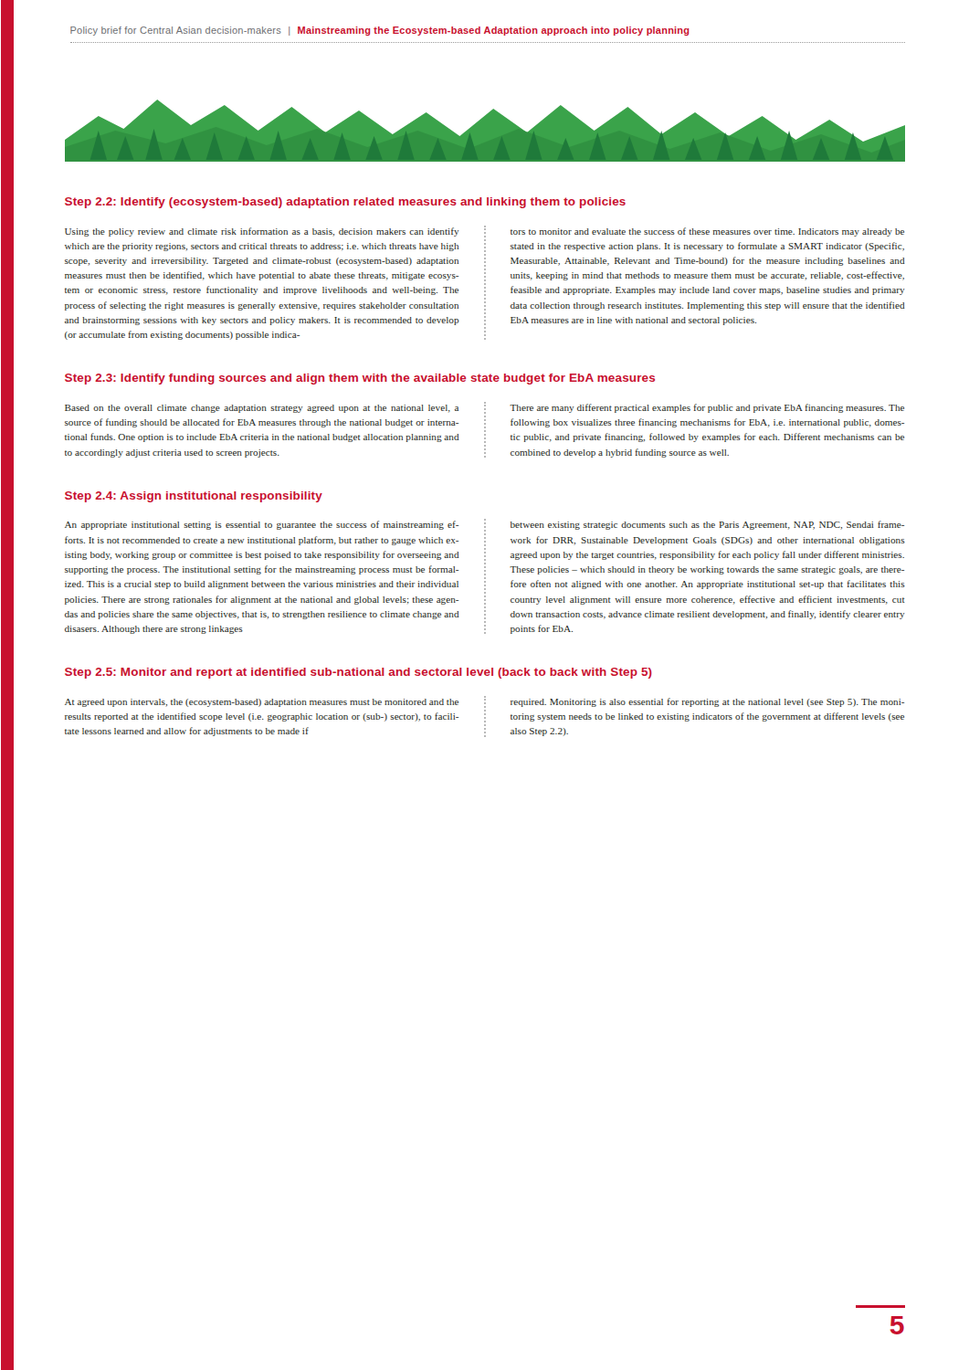Policy brief for Central Asian decision-makers | Mainstreaming the Ecosystem-based Adaptation approach into policy planning
Step 2.2: Identify (ecosystem-based) adaptation related measures and linking them to policies
Using the policy review and climate risk information as a basis, decision makers can identify which are the priority regions, sectors and critical threats to address; i.e. which threats have high scope, severity and irreversibility. Targeted and climate-robust (ecosystem-based) adaptation measures must then be identified, which have potential to abate these threats, mitigate ecosystem or economic stress, restore functionality and improve livelihoods and well-being. The process of selecting the right measures is generally extensive, requires stakeholder consultation and brainstorming sessions with key sectors and policy makers. It is recommended to develop (or accumulate from existing documents) possible indica-
tors to monitor and evaluate the success of these measures over time. Indicators may already be stated in the respective action plans. It is necessary to formulate a SMART indicator (Specific, Measurable, Attainable, Relevant and Time-bound) for the measure including baselines and units, keeping in mind that methods to measure them must be accurate, reliable, cost-effective, feasible and appropriate. Examples may include land cover maps, baseline studies and primary data collection through research institutes. Implementing this step will ensure that the identified EbA measures are in line with national and sectoral policies.
Step 2.3: Identify funding sources and align them with the available state budget for EbA measures
Based on the overall climate change adaptation strategy agreed upon at the national level, a source of funding should be allocated for EbA measures through the national budget or international funds. One option is to include EbA criteria in the national budget allocation planning and to accordingly adjust criteria used to screen projects.
There are many different practical examples for public and private EbA financing measures. The following box visualizes three financing mechanisms for EbA, i.e. international public, domestic public, and private financing, followed by examples for each. Different mechanisms can be combined to develop a hybrid funding source as well.
Step 2.4: Assign institutional responsibility
An appropriate institutional setting is essential to guarantee the success of mainstreaming efforts. It is not recommended to create a new institutional platform, but rather to gauge which existing body, working group or committee is best poised to take responsibility for overseeing and supporting the process. The institutional setting for the mainstreaming process must be formalized. This is a crucial step to build alignment between the various ministries and their individual policies. There are strong rationales for alignment at the national and global levels; these agendas and policies share the same objectives, that is, to strengthen resilience to climate change and disasers. Although there are strong linkages
between existing strategic documents such as the Paris Agreement, NAP, NDC, Sendai framework for DRR, Sustainable Development Goals (SDGs) and other international obligations agreed upon by the target countries, responsibility for each policy fall under different ministries. These policies – which should in theory be working towards the same strategic goals, are therefore often not aligned with one another. An appropriate institutional set-up that facilitates this country level alignment will ensure more coherence, effective and efficient investments, cut down transaction costs, advance climate resilient development, and finally, identify clearer entry points for EbA.
Step 2.5: Monitor and report at identified sub-national and sectoral level (back to back with Step 5)
At agreed upon intervals, the (ecosystem-based) adaptation measures must be monitored and the results reported at the identified scope level (i.e. geographic location or (sub-) sector), to facilitate lessons learned and allow for adjustments to be made if
required. Monitoring is also essential for reporting at the national level (see Step 5). The monitoring system needs to be linked to existing indicators of the government at different levels (see also Step 2.2).
5